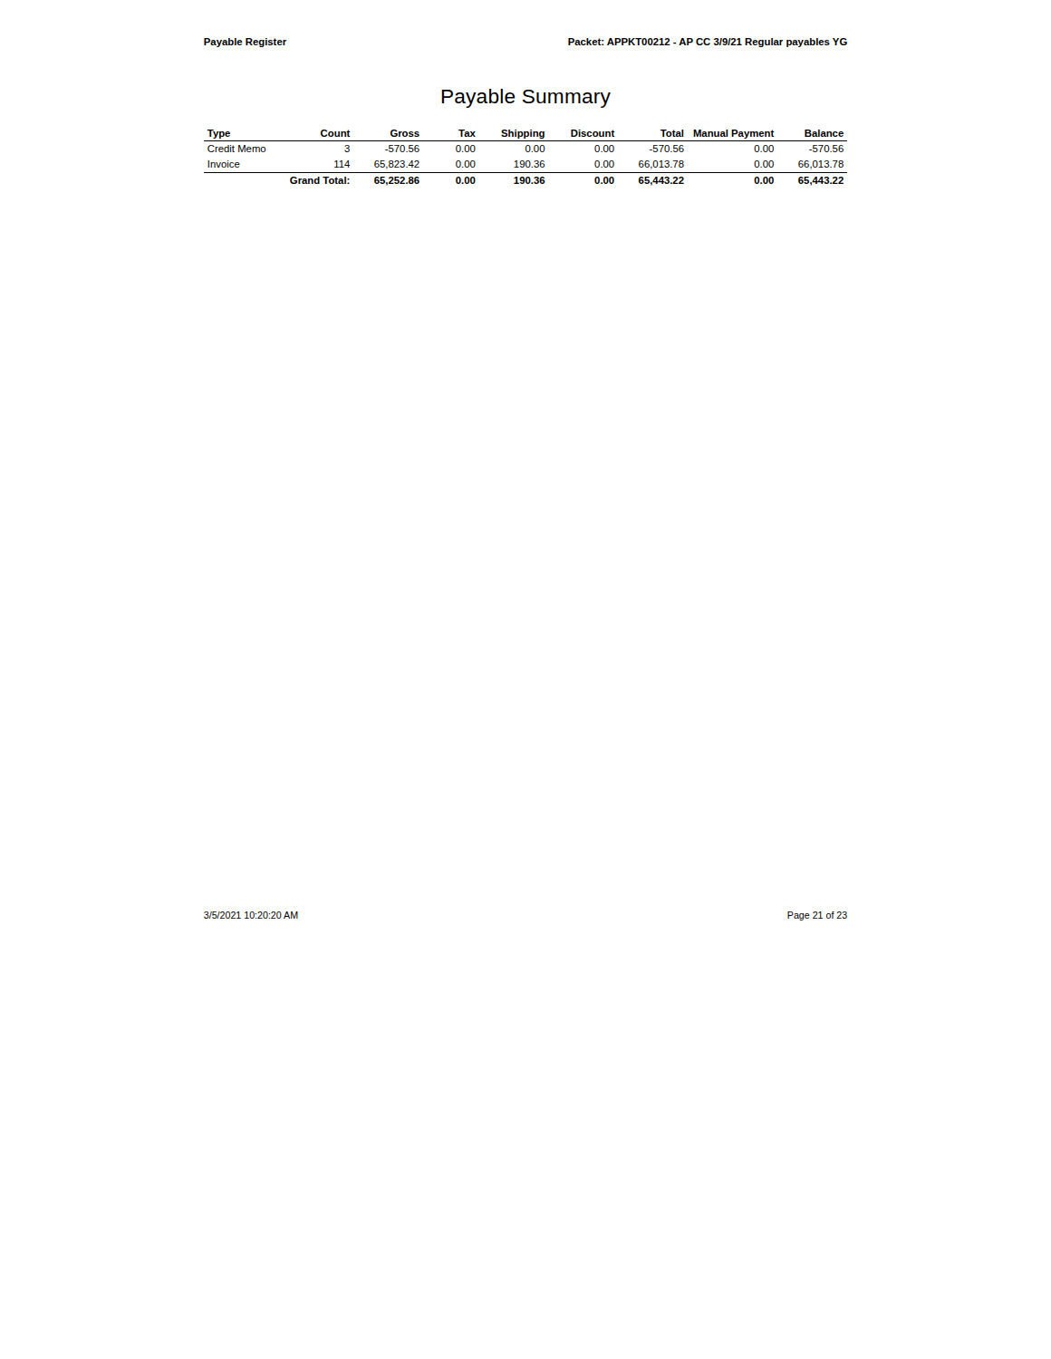Payable Register
Packet: APPKT00212 - AP CC 3/9/21 Regular payables YG
Payable Summary
| Type | Count | Gross | Tax | Shipping | Discount | Total | Manual Payment | Balance |
| --- | --- | --- | --- | --- | --- | --- | --- | --- |
| Credit Memo | 3 | -570.56 | 0.00 | 0.00 | 0.00 | -570.56 | 0.00 | -570.56 |
| Invoice | 114 | 65,823.42 | 0.00 | 190.36 | 0.00 | 66,013.78 | 0.00 | 66,013.78 |
| | Grand Total: | 65,252.86 | 0.00 | 190.36 | 0.00 | 65,443.22 | 0.00 | 65,443.22 |
3/5/2021 10:20:20 AM
Page 21 of 23